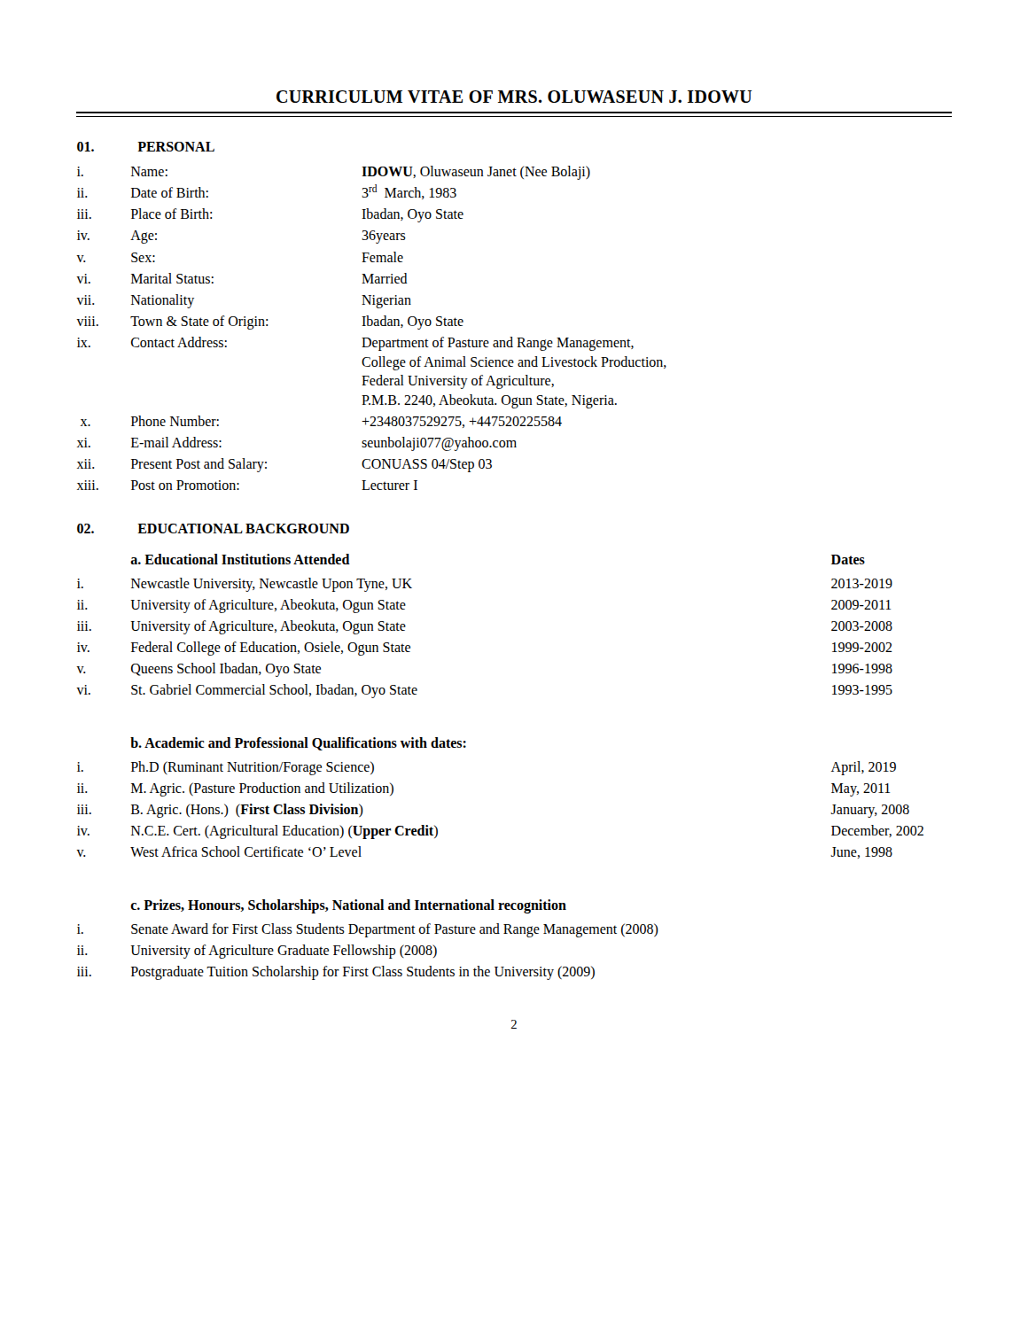CURRICULUM VITAE OF MRS. OLUWASEUN J. IDOWU
01. PERSONAL
| i. | Name: | IDOWU , Oluwaseun Janet (Nee Bolaji) |
| ii. | Date of Birth: | 3 rd March, 1983 |
| iii. | Place of Birth: | Ibadan, Oyo State |
| iv. | Age: | 36years |
| v. | Sex: | Female |
| vi. | Marital Status: | Married |
| vii. | Nationality | Nigerian |
| viii. | Town & State of Origin: | Ibadan, Oyo State |
| ix. | Contact Address: | Department of Pasture and Range Management, College of Animal Science and Livestock Production, Federal University of Agriculture, P.M.B. 2240, Abeokuta. Ogun State, Nigeria. |
| x. | Phone Number: | +2348037529275, +447520225584 |
| xi. | E-mail Address: | seunbolaji077@yahoo.com |
| xii. | Present Post and Salary: | CONUASS 04/Step 03 |
| xiii. | Post on Promotion: | Lecturer I |
02. EDUCATIONAL BACKGROUND
| | a. Educational Institutions Attended | | Dates |
| i. | Newcastle University, Newcastle Upon Tyne, UK | 2013-2019 |
| ii. | University of Agriculture, Abeokuta, Ogun State | 2009-2011 |
| iii. | University of Agriculture, Abeokuta, Ogun State | 2003-2008 |
| iv. | Federal College of Education, Osiele, Ogun State | 1999-2002 |
| v. | Queens School Ibadan, Oyo State | 1996-1998 |
| vi. | St. Gabriel Commercial School, Ibadan, Oyo State | 1993-1995 |
| | b. Academic and Professional Qualifications with dates: | |
| i. | Ph.D (Ruminant Nutrition/Forage Science) | April, 2019 |
| ii. | M. Agric. (Pasture Production and Utilization) | May, 2011 |
| iii. | B. Agric. (Hons.) ( First Class Division ) | January, 2008 |
| iv. | N.C.E. Cert. (Agricultural Education) ( Upper Credit ) | December, 2002 |
| v. | West Africa School Certificate ‘O’ Level | June, 1998 |
| | c. Prizes, Honours, Scholarships, National and International recognition |
| i. | Senate Award for First Class Students Department of Pasture and Range Management (2008) |
| ii. | University of Agriculture Graduate Fellowship (2008) |
| iii. | Postgraduate Tuition Scholarship for First Class Students in the University (2009) |
2